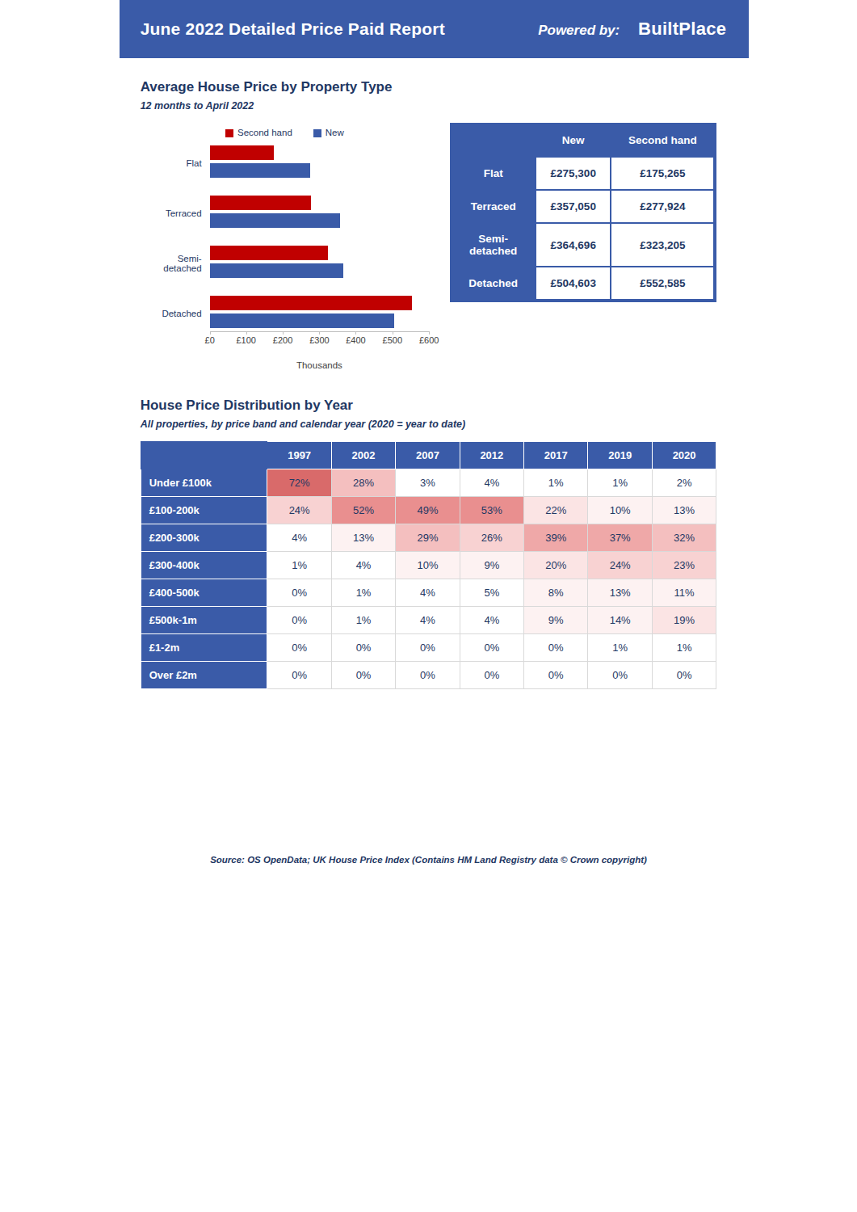June 2022 Detailed Price Paid Report
Powered by: BuiltPlace
Average House Price by Property Type
12 months to April 2022
Second hand
New
Flat
Terraced
Semi-detached
Detached
£0
£100
£200
£300
£400
£500
£600
Thousands
| | New | Second hand |
| --- | --- | --- |
| Flat | £275,300 | £175,265 |
| Terraced | £357,050 | £277,924 |
| Semi-detached | £364,696 | £323,205 |
| Detached | £504,603 | £552,585 |
House Price Distribution by Year
All properties, by price band and calendar year (2020 = year to date)
| | 1997 | 2002 | 2007 | 2012 | 2017 | 2019 | 2020 |
| --- | --- | --- | --- | --- | --- | --- | --- |
| Under £100k | 72% | 28% | 3% | 4% | 1% | 1% | 2% |
| £100-200k | 24% | 52% | 49% | 53% | 22% | 10% | 13% |
| £200-300k | 4% | 13% | 29% | 26% | 39% | 37% | 32% |
| £300-400k | 1% | 4% | 10% | 9% | 20% | 24% | 23% |
| £400-500k | 0% | 1% | 4% | 5% | 8% | 13% | 11% |
| £500k-1m | 0% | 1% | 4% | 4% | 9% | 14% | 19% |
| £1-2m | 0% | 0% | 0% | 0% | 0% | 1% | 1% |
| Over £2m | 0% | 0% | 0% | 0% | 0% | 0% | 0% |
Source: OS OpenData; UK House Price Index (Contains HM Land Registry data © Crown copyright)